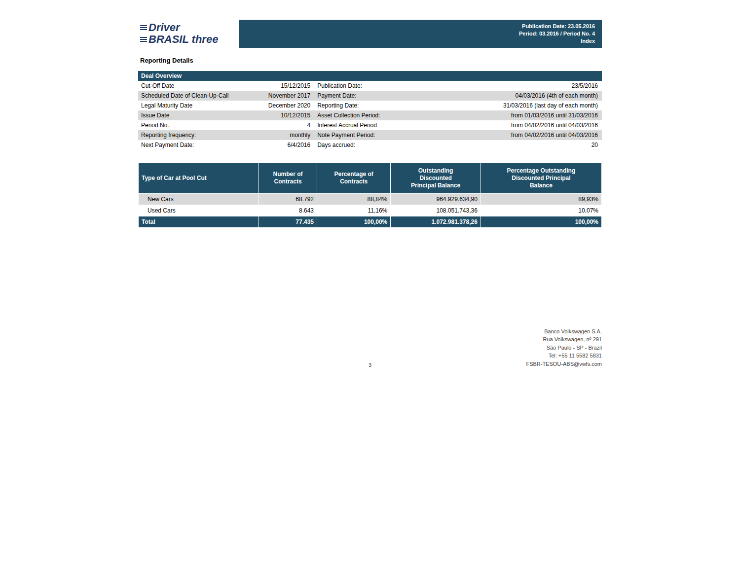Driver
BRASIL three
Publication Date: 23.05.2016
Period: 03.2016 / Period No. 4
Index
Reporting Details
| Deal Overview |
| Cut-Off Date | 15/12/2015 | Publication Date: | 23/5/2016 |
| Scheduled Date of Clean-Up-Call | November 2017 | Payment Date: | 04/03/2016 (4th of each month) |
| Legal Maturity Date | December 2020 | Reporting Date: | 31/03/2016 (last day of each month) |
| Issue Date | 10/12/2015 | Asset Collection Period: | from 01/03/2016 until 31/03/2016 |
| Period No.: | 4 | Interest Accrual Period | from 04/02/2016 until 04/03/2016 |
| Reporting frequency: | monthly | Note Payment Period: | from 04/02/2016 until 04/03/2016 |
| Next Payment Date: | 6/4/2016 | Days accrued: | 20 |
| Type of Car at Pool Cut | Number of Contracts | Percentage of Contracts | Outstanding Discounted Principal Balance | Percentage Outstanding Discounted Principal Balance |
| --- | --- | --- | --- | --- |
| New Cars | 68.792 | 88,84% | 964.929.634,90 | 89,93% |
| Used Cars | 8.643 | 11,16% | 108.051.743,36 | 10,07% |
| Total | 77.435 | 100,00% | 1.072.981.378,26 | 100,00% |
3
Banco Volkswagen S.A.
Rua Volkswagen, nº 291
São Paulo - SP - Brazil
Tel: +55 11 5582 5831
FSBR-TESOU-ABS@vwfs.com